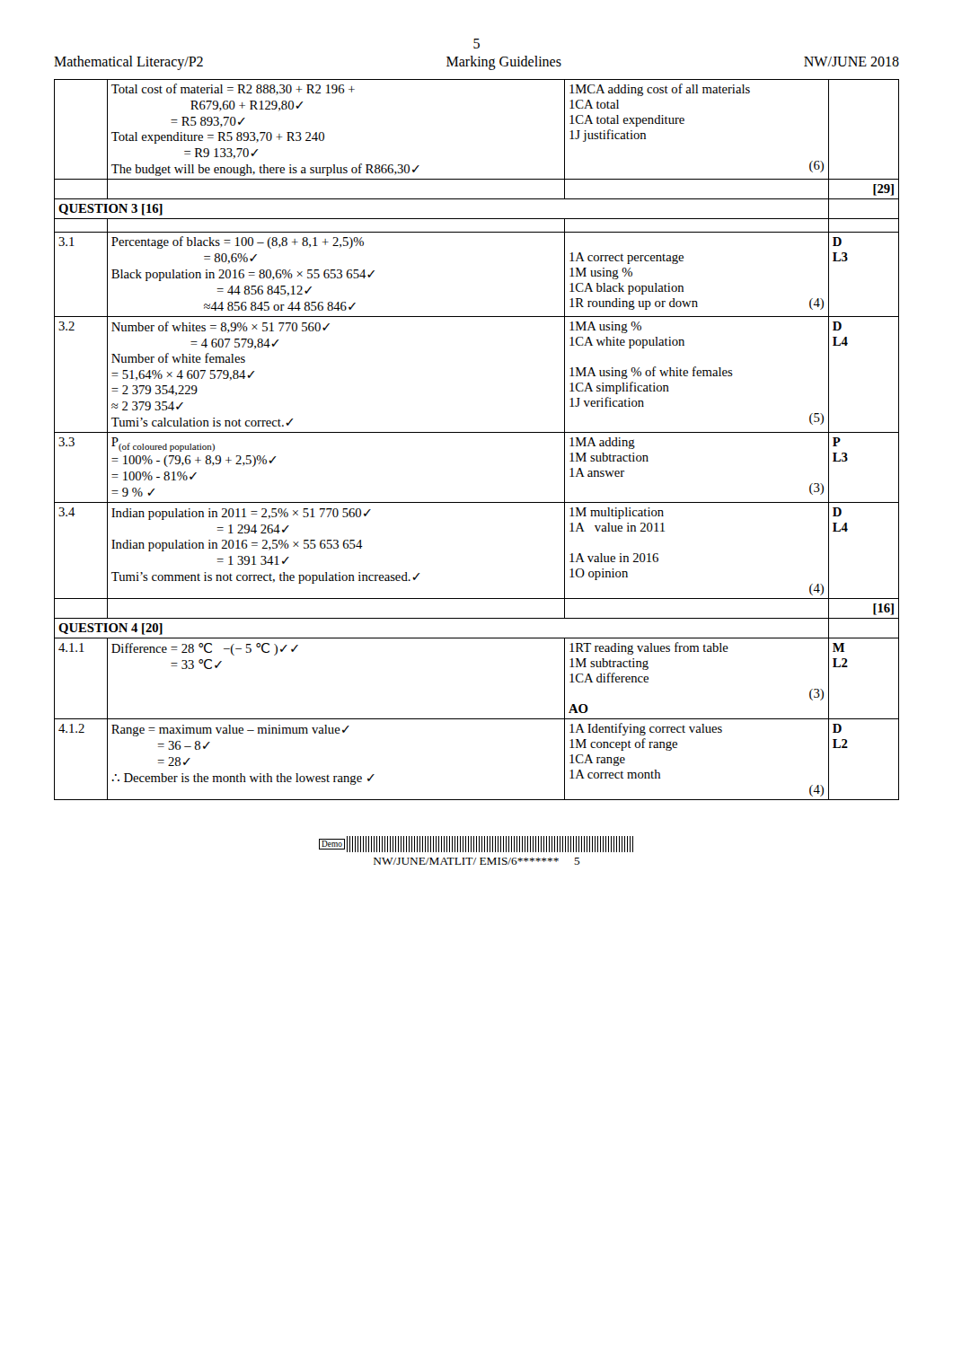5
Mathematical Literacy/P2
Marking Guidelines
NW/JUNE 2018
| | Total cost of material = R2 888,30 + R2 196 + R679,60 + R129,80 ✓ = R5 893,70 ✓ Total expenditure = R5 893,70 + R3 240 = R9 133,70 ✓ The budget will be enough, there is a surplus of R866,30 ✓ | 1MCA adding cost of all materials 1CA total 1CA total expenditure 1J justification (6) | |
| | | | [29] |
| QUESTION 3 [16] | |
| 3.1 | Percentage of blacks = 100 – (8,8 + 8,1 + 2,5)% = 80,6% ✓ Black population in 2016 = 80,6% × 55 653 654 ✓ = 44 856 845,12 ✓ ≈44 856 845 or 44 856 846 ✓ | 1A correct percentage 1M using % 1CA black population 1R rounding up or down (4) | D L3 |
| 3.2 | Number of whites = 8,9% × 51 770 560 ✓ = 4 607 579,84 ✓ Number of white females = 51,64% × 4 607 579,84 ✓ = 2 379 354,229 ≈ 2 379 354 ✓ Tumi’s calculation is not correct. ✓ | 1MA using % 1CA white population 1MA using % of white females 1CA simplification 1J verification (5) | D L4 |
| 3.3 | P (of coloured population) = 100% - (79,6 + 8,9 + 2,5)% ✓ = 100% - 81% ✓ = 9 % ✓ | 1MA adding 1M subtraction 1A answer (3) | P L3 |
| 3.4 | Indian population in 2011 = 2,5% × 51 770 560 ✓ = 1 294 264 ✓ Indian population in 2016 = 2,5% × 55 653 654 = 1 391 341 ✓ Tumi’s comment is not correct, the population increased. ✓ | 1M multiplication 1A value in 2011 1A value in 2016 1O opinion (4) | D L4 |
| | | | [16] |
| QUESTION 4 [20] | |
| 4.1.1 | Difference = 28 ℃ −(− 5 ℃ ) ✓✓ = 33 ℃ ✓ | 1RT reading values from table 1M subtracting 1CA difference (3) AO | M L2 |
| 4.1.2 | Range = maximum value – minimum value ✓ = 36 – 8 ✓ = 28 ✓ ∴ December is the month with the lowest range ✓ | 1A Identifying correct values 1M concept of range 1CA range 1A correct month (4) | D L2 |
Demo|||||||||||||||||||||||||||||||
NW/JUNE/MATLIT/ EMIS/6******* 5